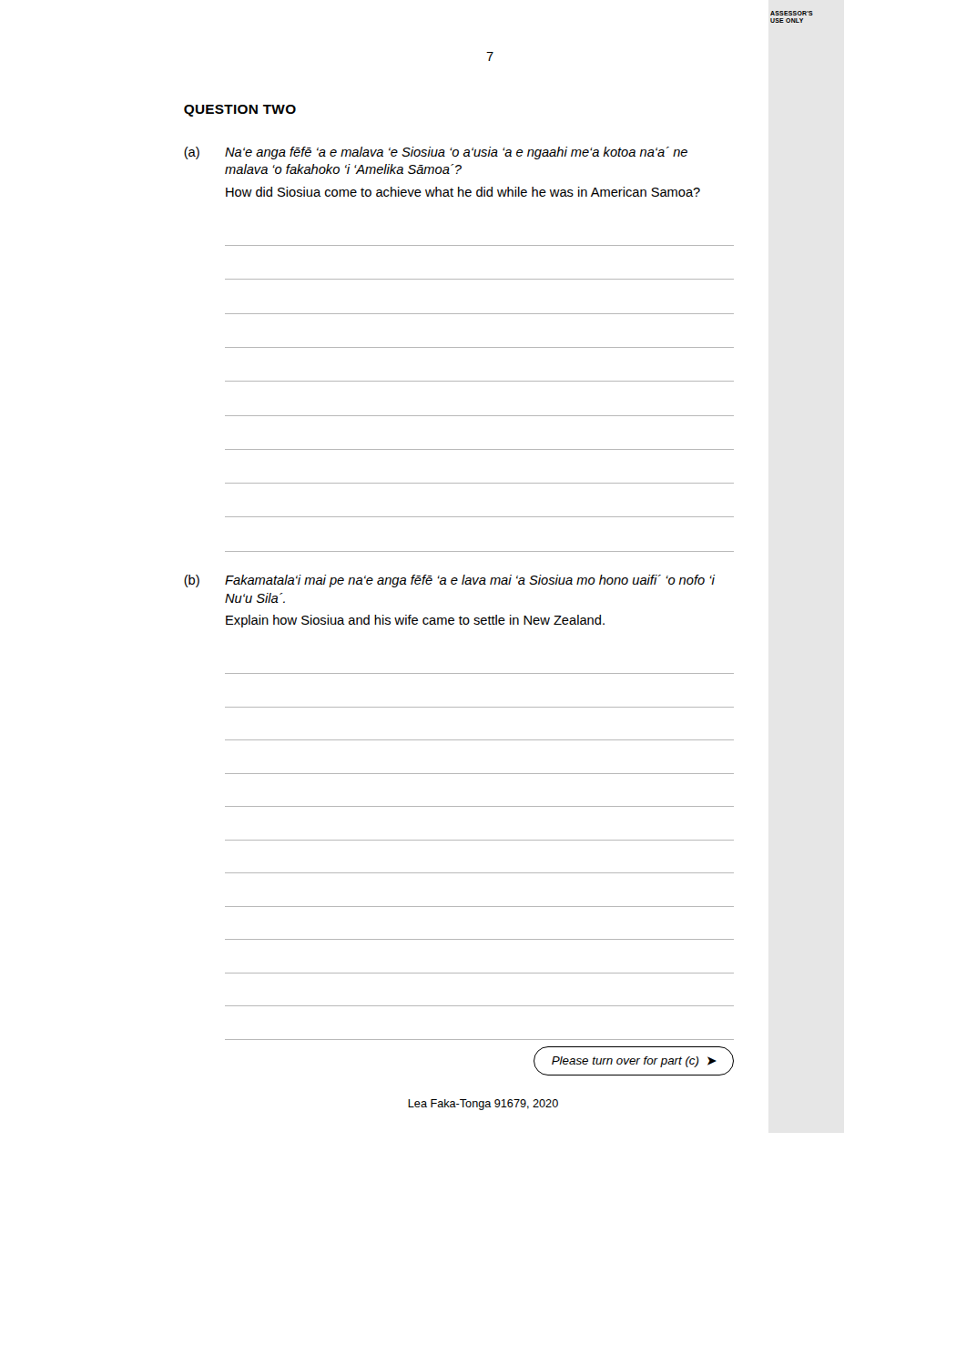ASSESSOR'S
USE ONLY
7
QUESTION TWO
(a)
Na‘e anga fēfē ‘a e malava ‘e Siosiua ‘o a‘usia ‘a e ngaahi me‘a kotoa na‘a´ ne malava ‘o fakahoko ‘i ‘Amelika Sāmoa´?
How did Siosiua come to achieve what he did while he was in American Samoa?
(b)
Fakamatala‘i mai pe na‘e anga fēfē ‘a e lava mai ‘a Siosiua mo hono uaifi´ ‘o nofo ‘i Nu‘u Sila´.
Explain how Siosiua and his wife came to settle in New Zealand.
Please turn over for part (c)➤
Lea Faka-Tonga 91679, 2020